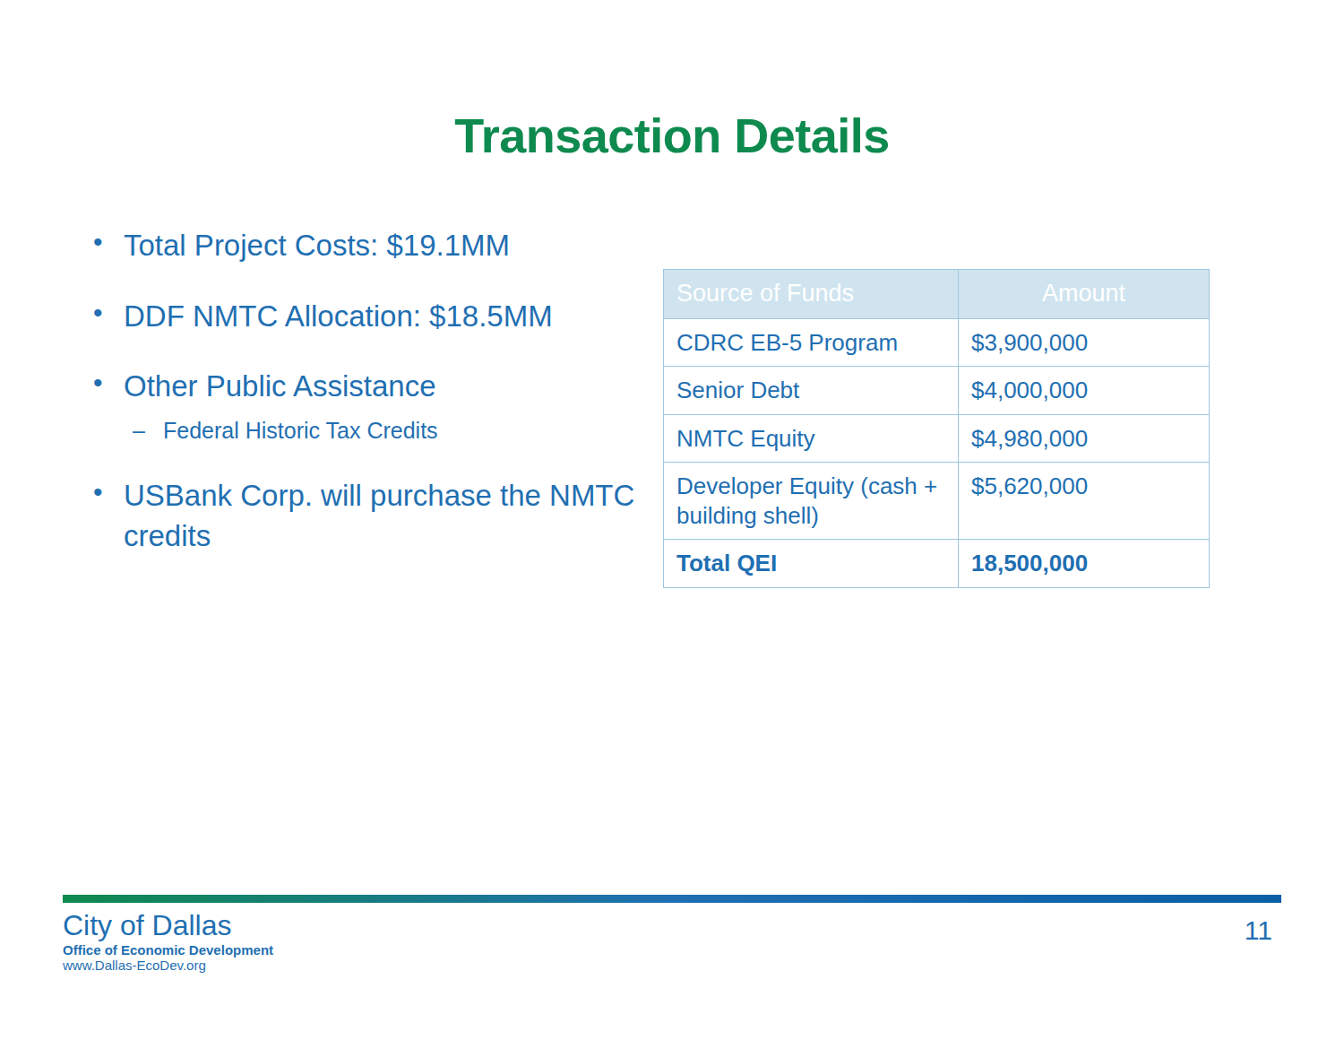Transaction Details
Total Project Costs: $19.1MM
DDF NMTC Allocation: $18.5MM
Other Public Assistance
Federal Historic Tax Credits
USBank Corp. will purchase the NMTC credits
| Source of Funds | Amount |
| --- | --- |
| CDRC EB-5 Program | $3,900,000 |
| Senior Debt | $4,000,000 |
| NMTC Equity | $4,980,000 |
| Developer Equity (cash + building shell) | $5,620,000 |
| Total QEI | 18,500,000 |
City of Dallas
Office of Economic Development
www.Dallas-EcoDev.org
11